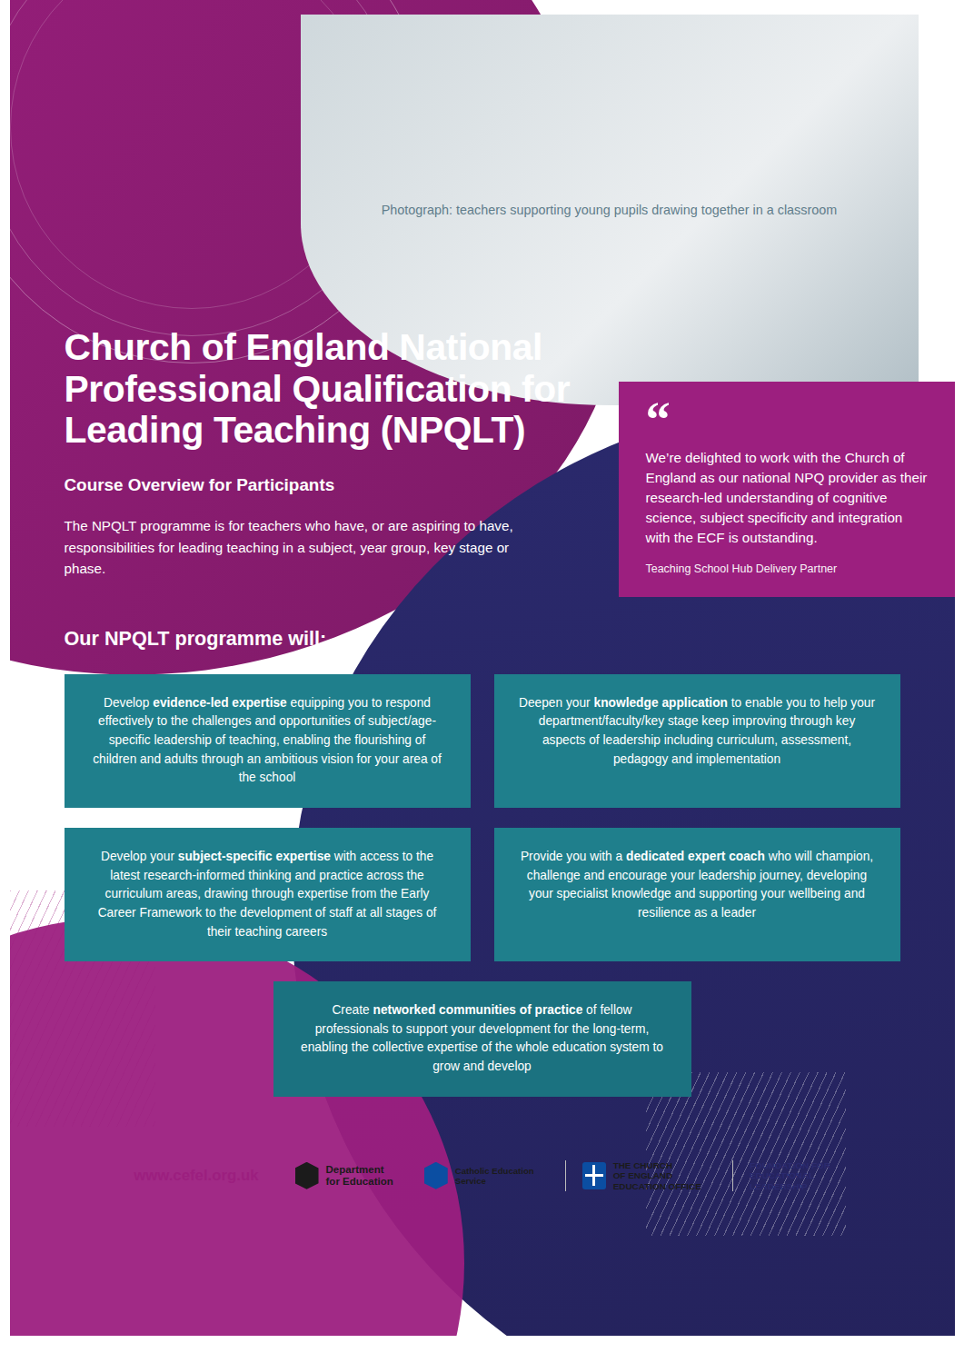Photograph: teachers supporting young pupils drawing together in a classroom
“
We’re delighted to work with the Church of England as our national NPQ provider as their research-led understanding of cognitive science, subject specificity and integration with the ECF is outstanding.
Teaching School Hub Delivery Partner
Church of England National Professional Qualification for Leading Teaching (NPQLT)
Course Overview for Participants
The NPQLT programme is for teachers who have, or are aspiring to have, responsibilities for leading teaching in a subject, year group, key stage or phase.
Our NPQLT programme will:
Develop evidence-led expertise equipping you to respond effectively to the challenges and opportunities of subject/age-specific leadership of teaching, enabling the flourishing of children and adults through an ambitious vision for your area of the school
Deepen your knowledge application to enable you to help your department/faculty/key stage keep improving through key aspects of leadership including curriculum, assessment, pedagogy and implementation
Develop your subject-specific expertise with access to the latest research-informed thinking and practice across the curriculum areas, drawing through expertise from the Early Career Framework to the development of staff at all stages of their teaching careers
Provide you with a dedicated expert coach who will champion, challenge and encourage your leadership journey, developing your specialist knowledge and supporting your wellbeing and resilience as a leader
Create networked communities of practice of fellow professionals to support your development for the long-term, enabling the collective expertise of the whole education system to grow and develop
www.cefel.org.uk
Departmentfor Education
Catholic EducationService
THE CHURCHOF ENGLAND EDUCATION OFFICE
FOUNDATION FOREDUCATIONAL LEADERSHIP